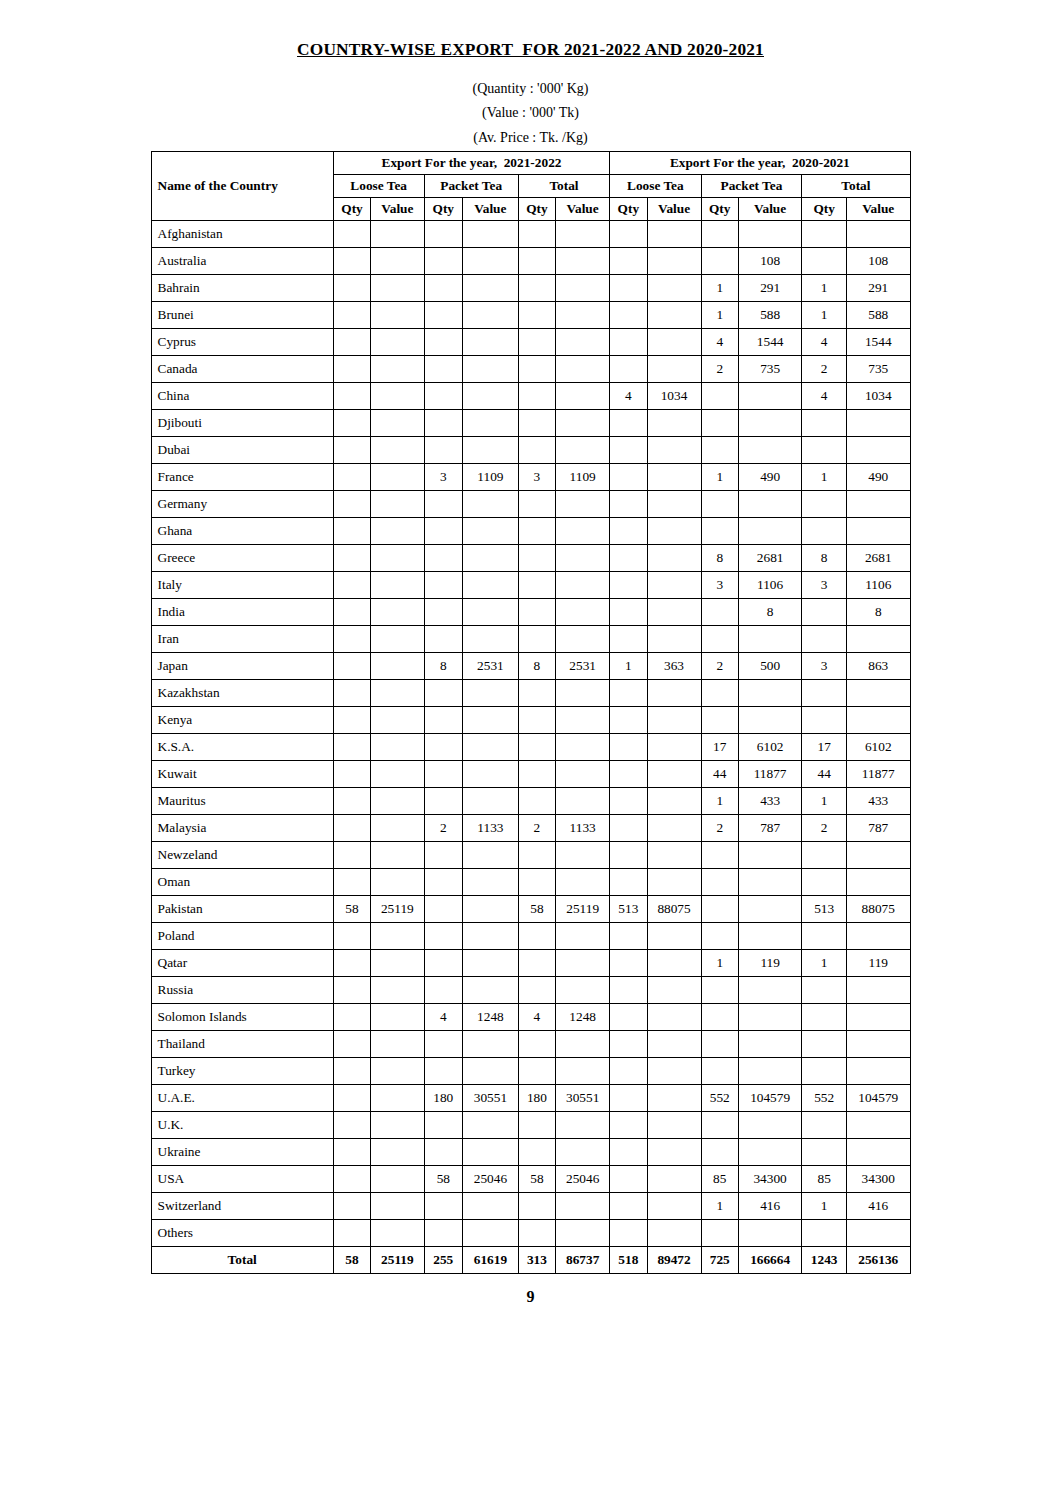COUNTRY-WISE EXPORT FOR 2021-2022 AND 2020-2021
(Quantity : '000' Kg)
(Value : '000' Tk)
(Av. Price : Tk. /Kg)
| Name of the Country | Export For the year, 2021-2022 | Export For the year, 2020-2021 |
| --- | --- | --- |
| Loose Tea | Packet Tea | Total | Loose Tea | Packet Tea | Total |
| Qty | Value | Qty | Value | Qty | Value | Qty | Value | Qty | Value | Qty | Value |
| Afghanistan | | | | | | | | | | | | |
| Australia | | | | | | | | | | 108 | | 108 |
| Bahrain | | | | | | | | | 1 | 291 | 1 | 291 |
| Brunei | | | | | | | | | 1 | 588 | 1 | 588 |
| Cyprus | | | | | | | | | 4 | 1544 | 4 | 1544 |
| Canada | | | | | | | | | 2 | 735 | 2 | 735 |
| China | | | | | | | 4 | 1034 | | | 4 | 1034 |
| Djibouti | | | | | | | | | | | | |
| Dubai | | | | | | | | | | | | |
| France | | | 3 | 1109 | 3 | 1109 | | | 1 | 490 | 1 | 490 |
| Germany | | | | | | | | | | | | |
| Ghana | | | | | | | | | | | | |
| Greece | | | | | | | | | 8 | 2681 | 8 | 2681 |
| Italy | | | | | | | | | 3 | 1106 | 3 | 1106 |
| India | | | | | | | | | | 8 | | 8 |
| Iran | | | | | | | | | | | | |
| Japan | | | 8 | 2531 | 8 | 2531 | 1 | 363 | 2 | 500 | 3 | 863 |
| Kazakhstan | | | | | | | | | | | | |
| Kenya | | | | | | | | | | | | |
| K.S.A. | | | | | | | | | 17 | 6102 | 17 | 6102 |
| Kuwait | | | | | | | | | 44 | 11877 | 44 | 11877 |
| Mauritus | | | | | | | | | 1 | 433 | 1 | 433 |
| Malaysia | | | 2 | 1133 | 2 | 1133 | | | 2 | 787 | 2 | 787 |
| Newzeland | | | | | | | | | | | | |
| Oman | | | | | | | | | | | | |
| Pakistan | 58 | 25119 | | | 58 | 25119 | 513 | 88075 | | | 513 | 88075 |
| Poland | | | | | | | | | | | | |
| Qatar | | | | | | | | | 1 | 119 | 1 | 119 |
| Russia | | | | | | | | | | | | |
| Solomon Islands | | | 4 | 1248 | 4 | 1248 | | | | | | |
| Thailand | | | | | | | | | | | | |
| Turkey | | | | | | | | | | | | |
| U.A.E. | | | 180 | 30551 | 180 | 30551 | | | 552 | 104579 | 552 | 104579 |
| U.K. | | | | | | | | | | | | |
| Ukraine | | | | | | | | | | | | |
| USA | | | 58 | 25046 | 58 | 25046 | | | 85 | 34300 | 85 | 34300 |
| Switzerland | | | | | | | | | 1 | 416 | 1 | 416 |
| Others | | | | | | | | | | | | |
| Total | 58 | 25119 | 255 | 61619 | 313 | 86737 | 518 | 89472 | 725 | 166664 | 1243 | 256136 |
9